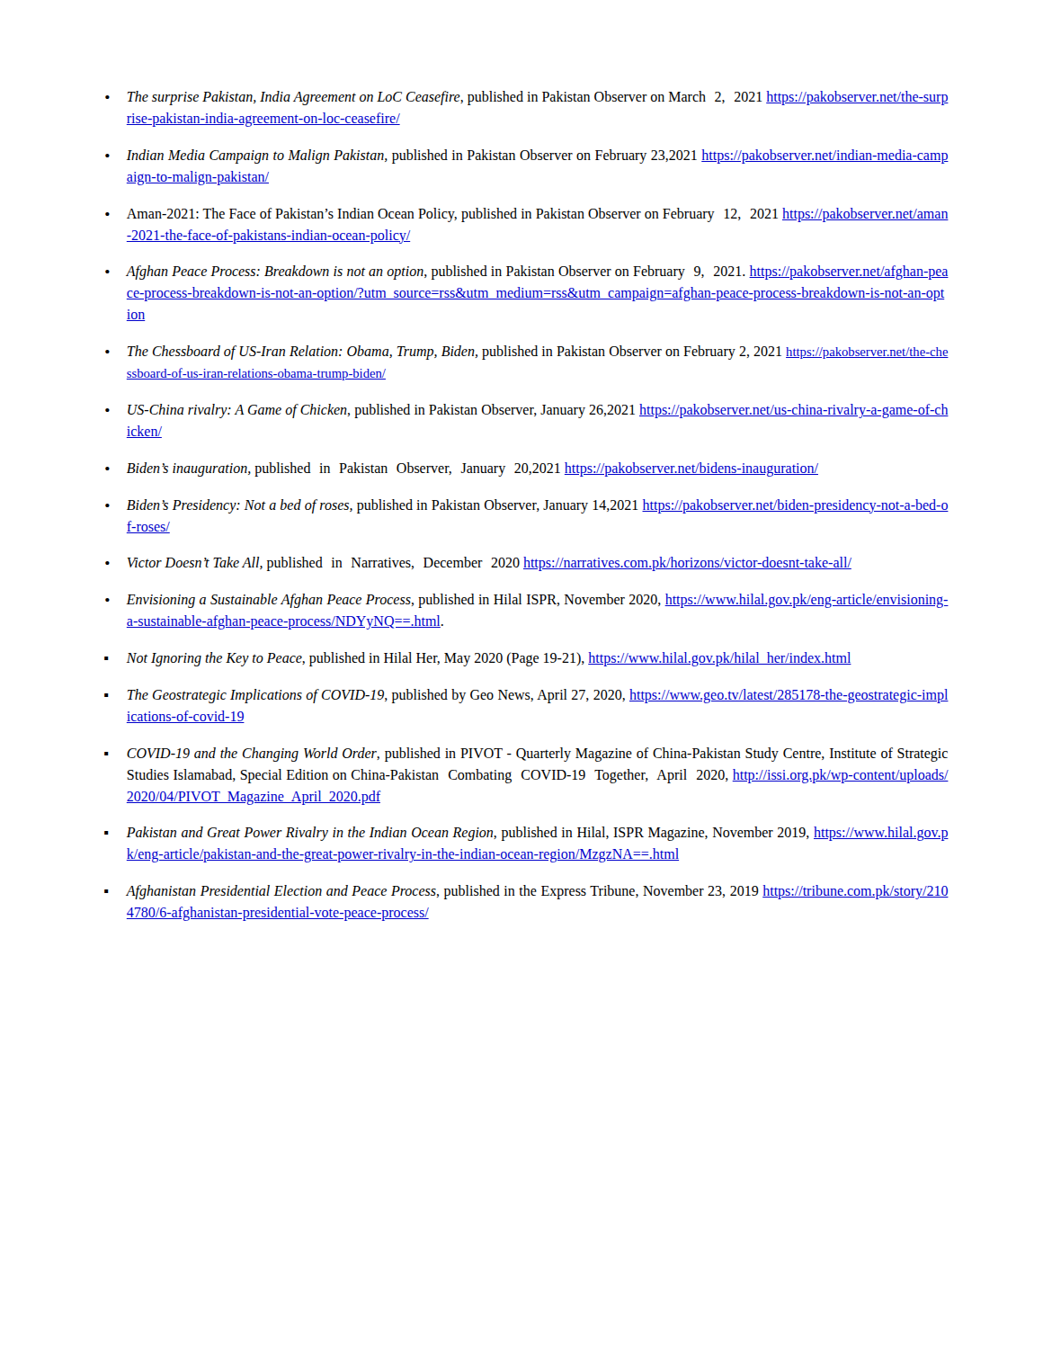The surprise Pakistan, India Agreement on LoC Ceasefire, published in Pakistan Observer on March 2, 2021 https://pakobserver.net/the-surprise-pakistan-india-agreement-on-loc-ceasefire/
Indian Media Campaign to Malign Pakistan, published in Pakistan Observer on February 23,2021 https://pakobserver.net/indian-media-campaign-to-malign-pakistan/
Aman-2021: The Face of Pakistan’s Indian Ocean Policy, published in Pakistan Observer on February 12, 2021 https://pakobserver.net/aman-2021-the-face-of-pakistans-indian-ocean-policy/
Afghan Peace Process: Breakdown is not an option, published in Pakistan Observer on February 9, 2021. https://pakobserver.net/afghan-peace-process-breakdown-is-not-an-option/?utm_source=rss&utm_medium=rss&utm_campaign=afghan-peace-process-breakdown-is-not-an-option
The Chessboard of US-Iran Relation: Obama, Trump, Biden, published in Pakistan Observer on February 2, 2021 https://pakobserver.net/the-chessboard-of-us-iran-relations-obama-trump-biden/
US-China rivalry: A Game of Chicken, published in Pakistan Observer, January 26,2021 https://pakobserver.net/us-china-rivalry-a-game-of-chicken/
Biden’s inauguration, published in Pakistan Observer, January 20,2021 https://pakobserver.net/bidens-inauguration/
Biden’s Presidency: Not a bed of roses, published in Pakistan Observer, January 14,2021 https://pakobserver.net/biden-presidency-not-a-bed-of-roses/
Victor Doesn’t Take All, published in Narratives, December 2020 https://narratives.com.pk/horizons/victor-doesnt-take-all/
Envisioning a Sustainable Afghan Peace Process, published in Hilal ISPR, November 2020, https://www.hilal.gov.pk/eng-article/envisioning-a-sustainable-afghan-peace-process/NDYyNQ==.html.
Not Ignoring the Key to Peace, published in Hilal Her, May 2020 (Page 19-21), https://www.hilal.gov.pk/hilal_her/index.html
The Geostrategic Implications of COVID-19, published by Geo News, April 27, 2020, https://www.geo.tv/latest/285178-the-geostrategic-implications-of-covid-19
COVID-19 and the Changing World Order, published in PIVOT - Quarterly Magazine of China-Pakistan Study Centre, Institute of Strategic Studies Islamabad, Special Edition on China-Pakistan Combating COVID-19 Together, April 2020, http://issi.org.pk/wp-content/uploads/2020/04/PIVOT_Magazine_April_2020.pdf
Pakistan and Great Power Rivalry in the Indian Ocean Region, published in Hilal, ISPR Magazine, November 2019, https://www.hilal.gov.pk/eng-article/pakistan-and-the-great-power-rivalry-in-the-indian-ocean-region/MzgzNA==.html
Afghanistan Presidential Election and Peace Process, published in the Express Tribune, November 23, 2019 https://tribune.com.pk/story/2104780/6-afghanistan-presidential-vote-peace-process/